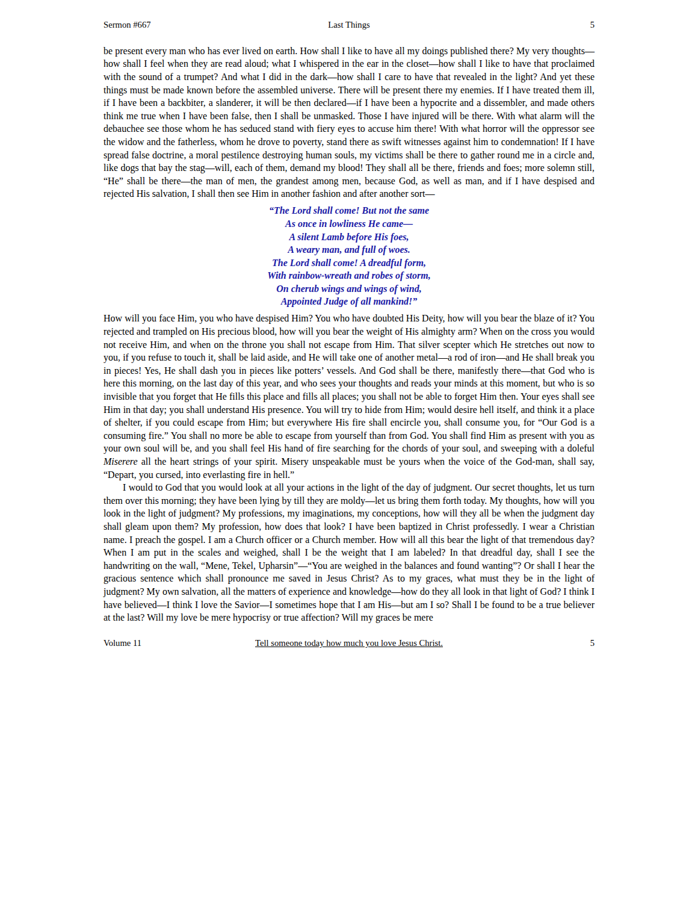Sermon #667
Last Things
5
be present every man who has ever lived on earth. How shall I like to have all my doings published there? My very thoughts—how shall I feel when they are read aloud; what I whispered in the ear in the closet—how shall I like to have that proclaimed with the sound of a trumpet? And what I did in the dark—how shall I care to have that revealed in the light? And yet these things must be made known before the assembled universe. There will be present there my enemies. If I have treated them ill, if I have been a backbiter, a slanderer, it will be then declared—if I have been a hypocrite and a dissembler, and made others think me true when I have been false, then I shall be unmasked. Those I have injured will be there. With what alarm will the debauchee see those whom he has seduced stand with fiery eyes to accuse him there! With what horror will the oppressor see the widow and the fatherless, whom he drove to poverty, stand there as swift witnesses against him to condemnation! If I have spread false doctrine, a moral pestilence destroying human souls, my victims shall be there to gather round me in a circle and, like dogs that bay the stag—will, each of them, demand my blood! They shall all be there, friends and foes; more solemn still, “He” shall be there—the man of men, the grandest among men, because God, as well as man, and if I have despised and rejected His salvation, I shall then see Him in another fashion and after another sort—
“The Lord shall come! But not the same
As once in lowliness He came—
A silent Lamb before His foes,
A weary man, and full of woes.
The Lord shall come! A dreadful form,
With rainbow-wreath and robes of storm,
On cherub wings and wings of wind,
Appointed Judge of all mankind!”
How will you face Him, you who have despised Him? You who have doubted His Deity, how will you bear the blaze of it? You rejected and trampled on His precious blood, how will you bear the weight of His almighty arm? When on the cross you would not receive Him, and when on the throne you shall not escape from Him. That silver scepter which He stretches out now to you, if you refuse to touch it, shall be laid aside, and He will take one of another metal—a rod of iron—and He shall break you in pieces! Yes, He shall dash you in pieces like potters’ vessels. And God shall be there, manifestly there—that God who is here this morning, on the last day of this year, and who sees your thoughts and reads your minds at this moment, but who is so invisible that you forget that He fills this place and fills all places; you shall not be able to forget Him then. Your eyes shall see Him in that day; you shall understand His presence. You will try to hide from Him; would desire hell itself, and think it a place of shelter, if you could escape from Him; but everywhere His fire shall encircle you, shall consume you, for “Our God is a consuming fire.” You shall no more be able to escape from yourself than from God. You shall find Him as present with you as your own soul will be, and you shall feel His hand of fire searching for the chords of your soul, and sweeping with a doleful Miserere all the heart strings of your spirit. Misery unspeakable must be yours when the voice of the God-man, shall say, “Depart, you cursed, into everlasting fire in hell.”
I would to God that you would look at all your actions in the light of the day of judgment. Our secret thoughts, let us turn them over this morning; they have been lying by till they are moldy—let us bring them forth today. My thoughts, how will you look in the light of judgment? My professions, my imaginations, my conceptions, how will they all be when the judgment day shall gleam upon them? My profession, how does that look? I have been baptized in Christ professedly. I wear a Christian name. I preach the gospel. I am a Church officer or a Church member. How will all this bear the light of that tremendous day? When I am put in the scales and weighed, shall I be the weight that I am labeled? In that dreadful day, shall I see the handwriting on the wall, “Mene, Tekel, Upharsin”—“You are weighed in the balances and found wanting”? Or shall I hear the gracious sentence which shall pronounce me saved in Jesus Christ? As to my graces, what must they be in the light of judgment? My own salvation, all the matters of experience and knowledge—how do they all look in that light of God? I think I have believed—I think I love the Savior—I sometimes hope that I am His—but am I so? Shall I be found to be a true believer at the last? Will my love be mere hypocrisy or true affection? Will my graces be mere
Volume 11
Tell someone today how much you love Jesus Christ.
5